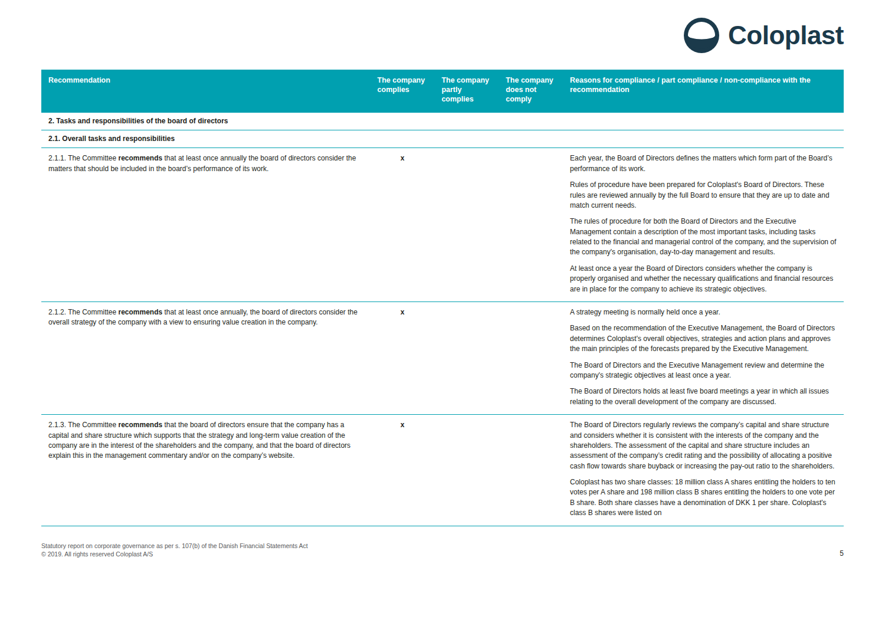Coloplast
| Recommendation | The company complies | The company partly complies | The company does not comply | Reasons for compliance / part compliance / non-compliance with the recommendation |
| --- | --- | --- | --- | --- |
| 2. Tasks and responsibilities of the board of directors |
| 2.1. Overall tasks and responsibilities |
| 2.1.1. The Committee recommends that at least once annually the board of directors consider the matters that should be included in the board’s performance of its work. | x | | | Each year, the Board of Directors defines the matters which form part of the Board’s performance of its work. Rules of procedure have been prepared for Coloplast's Board of Directors. These rules are reviewed annually by the full Board to ensure that they are up to date and match current needs. The rules of procedure for both the Board of Directors and the Executive Management contain a description of the most important tasks, including tasks related to the financial and managerial control of the company, and the supervision of the company's organisation, day-to-day management and results. At least once a year the Board of Directors considers whether the company is properly organised and whether the necessary qualifications and financial resources are in place for the company to achieve its strategic objectives. |
| 2.1.2. The Committee recommends that at least once annually, the board of directors consider the overall strategy of the company with a view to ensuring value creation in the company. | x | | | A strategy meeting is normally held once a year. Based on the recommendation of the Executive Management, the Board of Directors determines Coloplast's overall objectives, strategies and action plans and approves the main principles of the forecasts prepared by the Executive Management. The Board of Directors and the Executive Management review and determine the company's strategic objectives at least once a year. The Board of Directors holds at least five board meetings a year in which all issues relating to the overall development of the company are discussed. |
| 2.1.3. The Committee recommends that the board of directors ensure that the company has a capital and share structure which supports that the strategy and long-term value creation of the company are in the interest of the shareholders and the company, and that the board of directors explain this in the management commentary and/or on the company’s website. | x | | | The Board of Directors regularly reviews the company’s capital and share structure and considers whether it is consistent with the interests of the company and the shareholders. The assessment of the capital and share structure includes an assessment of the company’s credit rating and the possibility of allocating a positive cash flow towards share buyback or increasing the pay-out ratio to the shareholders. Coloplast has two share classes: 18 million class A shares entitling the holders to ten votes per A share and 198 million class B shares entitling the holders to one vote per B share. Both share classes have a denomination of DKK 1 per share. Coloplast's class B shares were listed on |
Statutory report on corporate governance as per s. 107(b) of the Danish Financial Statements Act
© 2019. All rights reserved Coloplast A/S
5